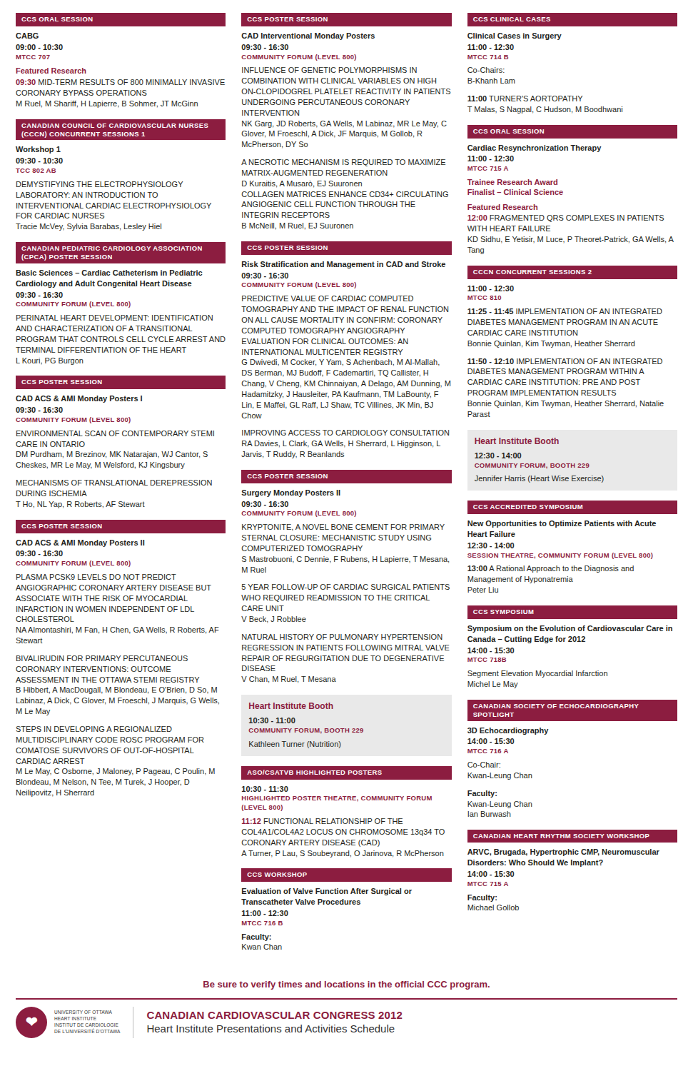CCS Oral Session
CABG
09:00 - 10:30
MTCC 707
Featured Research
09:30 MID-TERM RESULTS OF 800 MINIMALLY INVASIVE CORONARY BYPASS OPERATIONS
M Ruel, M Shariff, H Lapierre, B Sohmer, JT McGinn
Canadian Council of Cardiovascular Nurses (CCCN) Concurrent Sessions 1
Workshop 1
09:30 - 10:30
TCC 802 AB
DEMYSTIFYING THE ELECTROPHYSIOLOGY LABORATORY: AN INTRODUCTION TO INTERVENTIONAL CARDIAC ELECTROPHYSIOLOGY FOR CARDIAC NURSES
Tracie McVey, Sylvia Barabas, Lesley Hiel
Canadian Pediatric Cardiology Association (CPCA) Poster Session
Basic Sciences – Cardiac Catheterism in Pediatric Cardiology and Adult Congenital Heart Disease
09:30 - 16:30
Community Forum (Level 800)
PERINATAL HEART DEVELOPMENT: IDENTIFICATION AND CHARACTERIZATION OF A TRANSITIONAL PROGRAM THAT CONTROLS CELL CYCLE ARREST AND TERMINAL DIFFERENTIATION OF THE HEART
L Kouri, PG Burgon
CCS Poster Session
CAD ACS & AMI Monday Posters I
09:30 - 16:30
Community Forum (Level 800)
ENVIRONMENTAL SCAN OF CONTEMPORARY STEMI CARE IN ONTARIO
DM Purdham, M Brezinov, MK Natarajan, WJ Cantor, S Cheskes, MR Le May, M Welsford, KJ Kingsbury
MECHANISMS OF TRANSLATIONAL DEREPRESSION DURING ISCHEMIA
T Ho, NL Yap, R Roberts, AF Stewart
CCS Poster Session
CAD ACS & AMI Monday Posters II
09:30 - 16:30
Community Forum (Level 800)
PLASMA PCSK9 LEVELS DO NOT PREDICT ANGIOGRAPHIC CORONARY ARTERY DISEASE BUT ASSOCIATE WITH THE RISK OF MYOCARDIAL INFARCTION IN WOMEN INDEPENDENT OF LDL CHOLESTEROL
NA Almontashiri, M Fan, H Chen, GA Wells, R Roberts, AF Stewart
BIVALIRUDIN FOR PRIMARY PERCUTANEOUS CORONARY INTERVENTIONS: OUTCOME ASSESSMENT IN THE OTTAWA STEMI REGISTRY
B Hibbert, A MacDougall, M Blondeau, E O'Brien, D So, M Labinaz, A Dick, C Glover, M Froeschl, J Marquis, G Wells, M Le May
STEPS IN DEVELOPING A REGIONALIZED MULTIDISCIPLINARY CODE ROSC PROGRAM FOR COMATOSE SURVIVORS OF OUT-OF-HOSPITAL CARDIAC ARREST
M Le May, C Osborne, J Maloney, P Pageau, C Poulin, M Blondeau, M Nelson, N Tee, M Turek, J Hooper, D Neilipovitz, H Sherrard
CCS Poster Session
CAD Interventional Monday Posters
09:30 - 16:30
Community Forum (Level 800)
INFLUENCE OF GENETIC POLYMORPHISMS IN COMBINATION WITH CLINICAL VARIABLES ON HIGH ON-CLOPIDOGREL PLATELET REACTIVITY IN PATIENTS UNDERGOING PERCUTANEOUS CORONARY INTERVENTION
NK Garg, JD Roberts, GA Wells, M Labinaz, MR Le May, C Glover, M Froeschl, A Dick, JF Marquis, M Gollob, R McPherson, DY So
A NECROTIC MECHANISM IS REQUIRED TO MAXIMIZE MATRIX-AUGMENTED REGENERATION
D Kuraitis, A Musarò, EJ Suuronen
COLLAGEN MATRICES ENHANCE CD34+ CIRCULATING ANGIOGENIC CELL FUNCTION THROUGH THE INTEGRIN RECEPTORS
B McNeill, M Ruel, EJ Suuronen
CCS Poster Session
Risk Stratification and Management in CAD and Stroke
09:30 - 16:30
Community Forum (Level 800)
PREDICTIVE VALUE OF CARDIAC COMPUTED TOMOGRAPHY AND THE IMPACT OF RENAL FUNCTION ON ALL CAUSE MORTALITY IN CONFIRM: CORONARY COMPUTED TOMOGRAPHY ANGIOGRAPHY EVALUATION FOR CLINICAL OUTCOMES: AN INTERNATIONAL MULTICENTER REGISTRY
G Dwivedi, M Cocker, Y Yam, S Achenbach, M Al-Mallah, DS Berman, MJ Budoff, F Cademartiri, TQ Callister, H Chang, V Cheng, KM Chinnaiyan, A Delago, AM Dunning, M Hadamitzky, J Hausleiter, PA Kaufmann, TM LaBounty, F Lin, E Maffei, GL Raff, LJ Shaw, TC Villines, JK Min, BJ Chow
IMPROVING ACCESS TO CARDIOLOGY CONSULTATION
RA Davies, L Clark, GA Wells, H Sherrard, L Higginson, L Jarvis, T Ruddy, R Beanlands
CCS Poster Session
Surgery Monday Posters II
09:30 - 16:30
Community Forum (Level 800)
KRYPTONITE, A NOVEL BONE CEMENT FOR PRIMARY STERNAL CLOSURE: MECHANISTIC STUDY USING COMPUTERIZED TOMOGRAPHY
S Mastrobuoni, C Dennie, F Rubens, H Lapierre, T Mesana, M Ruel
5 YEAR FOLLOW-UP OF CARDIAC SURGICAL PATIENTS WHO REQUIRED READMISSION TO THE CRITICAL CARE UNIT
V Beck, J Robblee
NATURAL HISTORY OF PULMONARY HYPERTENSION REGRESSION IN PATIENTS FOLLOWING MITRAL VALVE REPAIR OF REGURGITATION DUE TO DEGENERATIVE DISEASE
V Chan, M Ruel, T Mesana
Heart Institute Booth
10:30 - 11:00
Community Forum, Booth 229
Kathleen Turner (Nutrition)
ASO/CSATVB Highlighted Posters
10:30 - 11:30
Highlighted Poster Theatre, Community Forum (Level 800)
11:12 FUNCTIONAL RELATIONSHIP OF THE COL4A1/COL4A2 LOCUS ON CHROMOSOME 13q34 TO CORONARY ARTERY DISEASE (CAD)
A Turner, P Lau, S Soubeyrand, O Jarinova, R McPherson
CCS Workshop
Evaluation of Valve Function After Surgical or Transcatheter Valve Procedures
11:00 - 12:30
MTCC 716 B
Faculty:
Kwan Chan
CCS Clinical Cases
Clinical Cases in Surgery
11:00 - 12:30
MTCC 714 B
Co-Chairs:
B-Khanh Lam
11:00 TURNER'S AORTOPATHY
T Malas, S Nagpal, C Hudson, M Boodhwani
CCS Oral Session
Cardiac Resynchronization Therapy
11:00 - 12:30
MTCC 715 A
Trainee Research Award
Finalist – Clinical Science
Featured Research
12:00 FRAGMENTED QRS COMPLEXES IN PATIENTS WITH HEART FAILURE
KD Sidhu, E Yetisir, M Luce, P Theoret-Patrick, GA Wells, A Tang
CCCN Concurrent Sessions 2
11:00 - 12:30
MTCC 810
11:25 - 11:45 IMPLEMENTATION OF AN INTEGRATED DIABETES MANAGEMENT PROGRAM IN AN ACUTE CARDIAC CARE INSTITUTION
Bonnie Quinlan, Kim Twyman, Heather Sherrard
11:50 - 12:10 IMPLEMENTATION OF AN INTEGRATED DIABETES MANAGEMENT PROGRAM WITHIN A CARDIAC CARE INSTITUTION: PRE AND POST PROGRAM IMPLEMENTATION RESULTS
Bonnie Quinlan, Kim Twyman, Heather Sherrard, Natalie Parast
Heart Institute Booth
12:30 - 14:00
Community Forum, Booth 229
Jennifer Harris (Heart Wise Exercise)
CCS Accredited Symposium
New Opportunities to Optimize Patients with Acute Heart Failure
12:30 - 14:00
Session Theatre, Community Forum (Level 800)
13:00 A Rational Approach to the Diagnosis and Management of Hyponatremia
Peter Liu
CCS Symposium
Symposium on the Evolution of Cardiovascular Care in Canada – Cutting Edge for 2012
14:00 - 15:30
MTCC 718B
Segment Elevation Myocardial Infarction
Michel Le May
Canadian Society of Echocardiography Spotlight
3D Echocardiography
14:00 - 15:30
MTCC 716 A
Co-Chair:
Kwan-Leung Chan
Faculty:
Kwan-Leung Chan
Ian Burwash
Canadian Heart Rhythm Society Workshop
ARVC, Brugada, Hypertrophic CMP, Neuromuscular Disorders: Who Should We Implant?
14:00 - 15:30
MTCC 715 A
Faculty:
Michael Gollob
Be sure to verify times and locations in the official CCC program.
❤
University of Ottawa
Heart Institute
Institut de cardiologie
de l'Université d'Ottawa
CANADIAN CARDIOVASCULAR CONGRESS 2012
Heart Institute Presentations and Activities Schedule